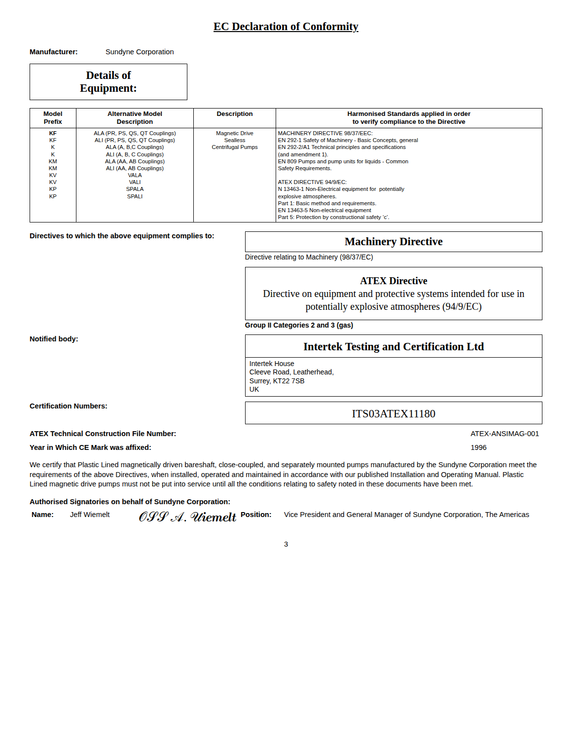EC Declaration of Conformity
Manufacturer: Sundyne Corporation
Details of
Equipment:
| Model Prefix | Alternative Model Description | Description | Harmonised Standards applied in order to verify compliance to the Directive |
| --- | --- | --- | --- |
| KF KF K K KM KM KV KV KP KP | ALA (PR, PS, QS, QT Couplings) ALI (PR, PS, QS, QT Couplings) ALA (A, B,C Couplings) ALI (A, B, C Couplings) ALA (AA, AB Couplings) ALI (AA, AB Couplings) VALA VALI SPALA SPALI | Magnetic Drive Sealless Centrifugal Pumps | MACHINERY DIRECTIVE 98/37/EEC: EN 292-1 Safety of Machinery - Basic Concepts, general EN 292-2/A1 Technical principles and specifications (and amendment 1). EN 809 Pumps and pump units for liquids - Common Safety Requirements. ATEX DIRECTIVE 94/9/EC: N 13463-1 Non-Electrical equipment for potentially explosive atmospheres. Part 1: Basic method and requirements. EN 13463-5 Non-electrical equipment Part 5: Protection by constructional safety ‘c’. |
| Directives to which the above equipment complies to: | Machinery Directive Directive relating to Machinery (98/37/EC) |
| | ATEX Directive Directive on equipment and protective systems intended for use in potentially explosive atmospheres (94/9/EC) Group II Categories 2 and 3 (gas) |
| Notified body: | Intertek Testing and Certification Ltd Intertek House Cleeve Road, Leatherhead, Surrey, KT22 7SB UK |
| Certification Numbers: | ITS03ATEX11180 |
ATEX Technical Construction File Number: ATEX-ANSIMAG-001
Year in Which CE Mark was affixed: 1996
We certify that Plastic Lined magnetically driven bareshaft, close-coupled, and separately mounted pumps manufactured by the Sundyne Corporation meet the requirements of the above Directives, when installed, operated and maintained in accordance with our published Installation and Operating Manual. Plastic Lined magnetic drive pumps must not be put into service until all the conditions relating to safety noted in these documents have been met.
Authorised Signatories on behalf of Sundyne Corporation:
| Name: | Jeff Wiemelt | 𝒪𝒮𝒮 𝒜. 𝒰𝒊𝒆𝒎𝒆𝒍𝒕 | Position: | Vice President and General Manager of Sundyne Corporation, The Americas |
3